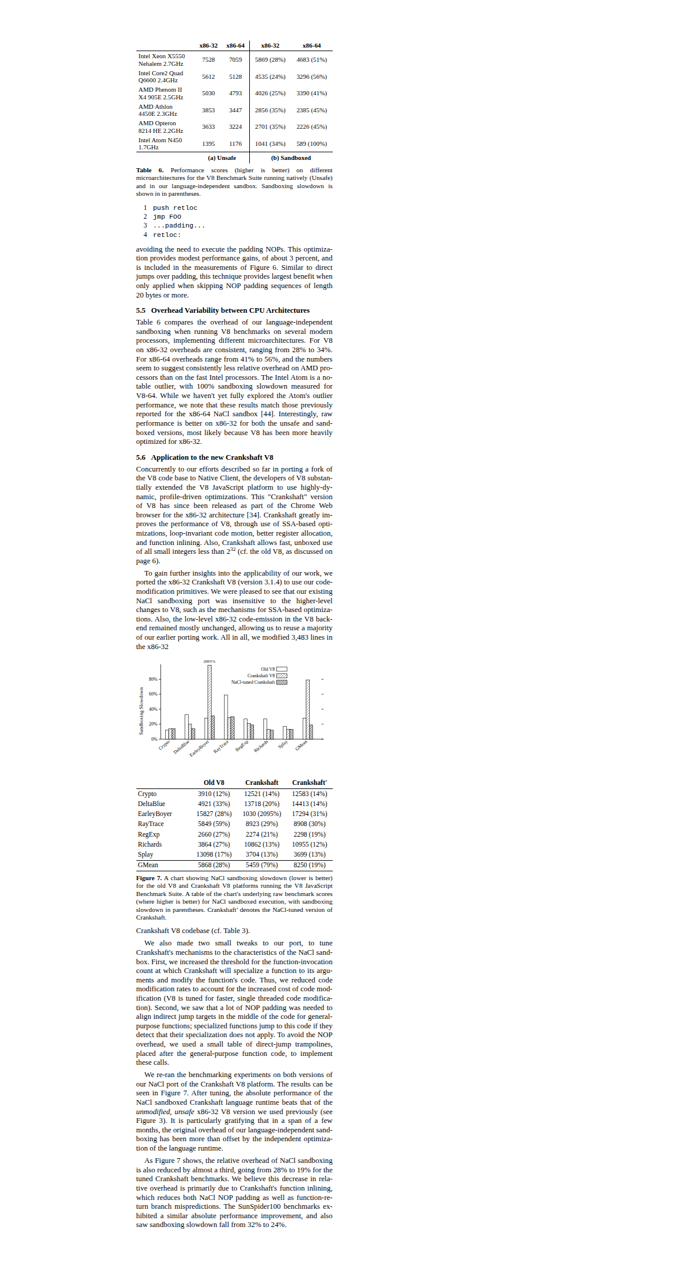| | x86-32 | x86-64 | x86-32 | x86-64 |
| --- | --- | --- | --- | --- |
| Intel Xeon X5550 Nehalem 2.7GHz | 7528 | 7059 | 5869 (28%) | 4683 (51%) |
| Intel Core2 Quad Q6600 2.4GHz | 5612 | 5128 | 4535 (24%) | 3296 (56%) |
| AMD Phenom II X4 905E 2.5GHz | 5030 | 4793 | 4026 (25%) | 3390 (41%) |
| AMD Athlon 4450E 2.3GHz | 3853 | 3447 | 2856 (35%) | 2385 (45%) |
| AMD Opteron 8214 HE 2.2GHz | 3633 | 3224 | 2701 (35%) | 2226 (45%) |
| Intel Atom N450 1.7GHz | 1395 | 1176 | 1041 (34%) | 589 (100%) |
| | (a) Unsafe | (b) Sandboxed |
Table 6. Performance scores (higher is better) on different microarchitectures for the V8 Benchmark Suite running natively (Unsafe) and in our language-independent sandbox. Sandboxing slowdown is shown in in parentheses.
1push retloc
2jmp FOO
3...padding...
4retloc:
avoiding the need to execute the padding NOPs. This optimization provides modest performance gains, of about 3 percent, and is included in the measurements of Figure 6. Similar to direct jumps over padding, this technique provides largest benefit when only applied when skipping NOP padding sequences of length 20 bytes or more.
5.5 Overhead Variability between CPU Architectures
Table 6 compares the overhead of our language-independent sandboxing when running V8 benchmarks on several modern processors, implementing different microarchitectures. For V8 on x86-32 overheads are consistent, ranging from 28% to 34%. For x86-64 overheads range from 41% to 56%, and the numbers seem to suggest consistently less relative overhead on AMD processors than on the fast Intel processors. The Intel Atom is a notable outlier, with 100% sandboxing slowdown measured for V8-64. While we haven't yet fully explored the Atom's outlier performance, we note that these results match those previously reported for the x86-64 NaCl sandbox [44]. Interestingly, raw performance is better on x86-32 for both the unsafe and sandboxed versions, most likely because V8 has been more heavily optimized for x86-32.
5.6 Application to the new Crankshaft V8
Concurrently to our efforts described so far in porting a fork of the V8 code base to Native Client, the developers of V8 substantially extended the V8 JavaScript platform to use highly-dynamic, profile-driven optimizations. This "Crankshaft" version of V8 has since been released as part of the Chrome Web browser for the x86-32 architecture [34]. Crankshaft greatly improves the performance of V8, through use of SSA-based optimizations, loop-invariant code motion, better register allocation, and function inlining. Also, Crankshaft allows fast, unboxed use of all small integers less than 232 (cf. the old V8, as discussed on page 6).
To gain further insights into the applicability of our work, we ported the x86-32 Crankshaft V8 (version 3.1.4) to use our code-modification primitives. We were pleased to see that our existing NaCl sandboxing port was insensitive to the higher-level changes to V8, such as the mechanisms for SSA-based optimizations. Also, the low-level x86-32 code-emission in the V8 backend remained mostly unchanged, allowing us to reuse a majority of our earlier porting work. All in all, we modified 3,483 lines in the x86-32
Sandboxing Slowdown 0% 20% 40% 60% 80% Old V8 Crankshaft V8 NaCl-tuned Crankshaft scale: 0% at y=180, 20% -> 32px => 1% = 1.6px 2095% Crypto DeltaBlue EarleyBoyer RayTrace RegExp Richards Splay GMean
| | Old V8 | Crankshaft | Crankshaft ′ |
| --- | --- | --- | --- |
| Crypto | 3910 (12%) | 12521 (14%) | 12583 (14%) |
| DeltaBlue | 4921 (33%) | 13718 (20%) | 14413 (14%) |
| EarleyBoyer | 15827 (28%) | 1030 (2095%) | 17294 (31%) |
| RayTrace | 5849 (59%) | 8923 (29%) | 8908 (30%) |
| RegExp | 2660 (27%) | 2274 (21%) | 2298 (19%) |
| Richards | 3864 (27%) | 10862 (13%) | 10955 (12%) |
| Splay | 13098 (17%) | 3704 (13%) | 3699 (13%) |
| GMean | 5868 (28%) | 5459 (79%) | 8250 (19%) |
Figure 7. A chart showing NaCl sandboxing slowdown (lower is better) for the old V8 and Crankshaft V8 platforms running the V8 JavaScript Benchmark Suite. A table of the chart's underlying raw benchmark scores (where higher is better) for NaCl sandboxed execution, with sandboxing slowdown in parentheses. Crankshaft′ denotes the NaCl-tuned version of Crankshaft.
Crankshaft V8 codebase (cf. Table 3).
We also made two small tweaks to our port, to tune Crankshaft's mechanisms to the characteristics of the NaCl sandbox. First, we increased the threshold for the function-invocation count at which Crankshaft will specialize a function to its arguments and modify the function's code. Thus, we reduced code modification rates to account for the increased cost of code modification (V8 is tuned for faster, single threaded code modification). Second, we saw that a lot of NOP padding was needed to align indirect jump targets in the middle of the code for general-purpose functions; specialized functions jump to this code if they detect that their specialization does not apply. To avoid the NOP overhead, we used a small table of direct-jump trampolines, placed after the general-purpose function code, to implement these calls.
We re-ran the benchmarking experiments on both versions of our NaCl port of the Crankshaft V8 platform. The results can be seen in Figure 7. After tuning, the absolute performance of the NaCl sandboxed Crankshaft language runtime beats that of the unmodified, unsafe x86-32 V8 version we used previously (see Figure 3). It is particularly gratifying that in a span of a few months, the original overhead of our language-independent sandboxing has been more than offset by the independent optimization of the language runtime.
As Figure 7 shows, the relative overhead of NaCl sandboxing is also reduced by almost a third, going from 28% to 19% for the tuned Crankshaft benchmarks. We believe this decrease in relative overhead is primarily due to Crankshaft's function inlining, which reduces both NaCl NOP padding as well as function-return branch mispredictions. The SunSpider100 benchmarks exhibited a similar absolute performance improvement, and also saw sandboxing slowdown fall from 32% to 24%.